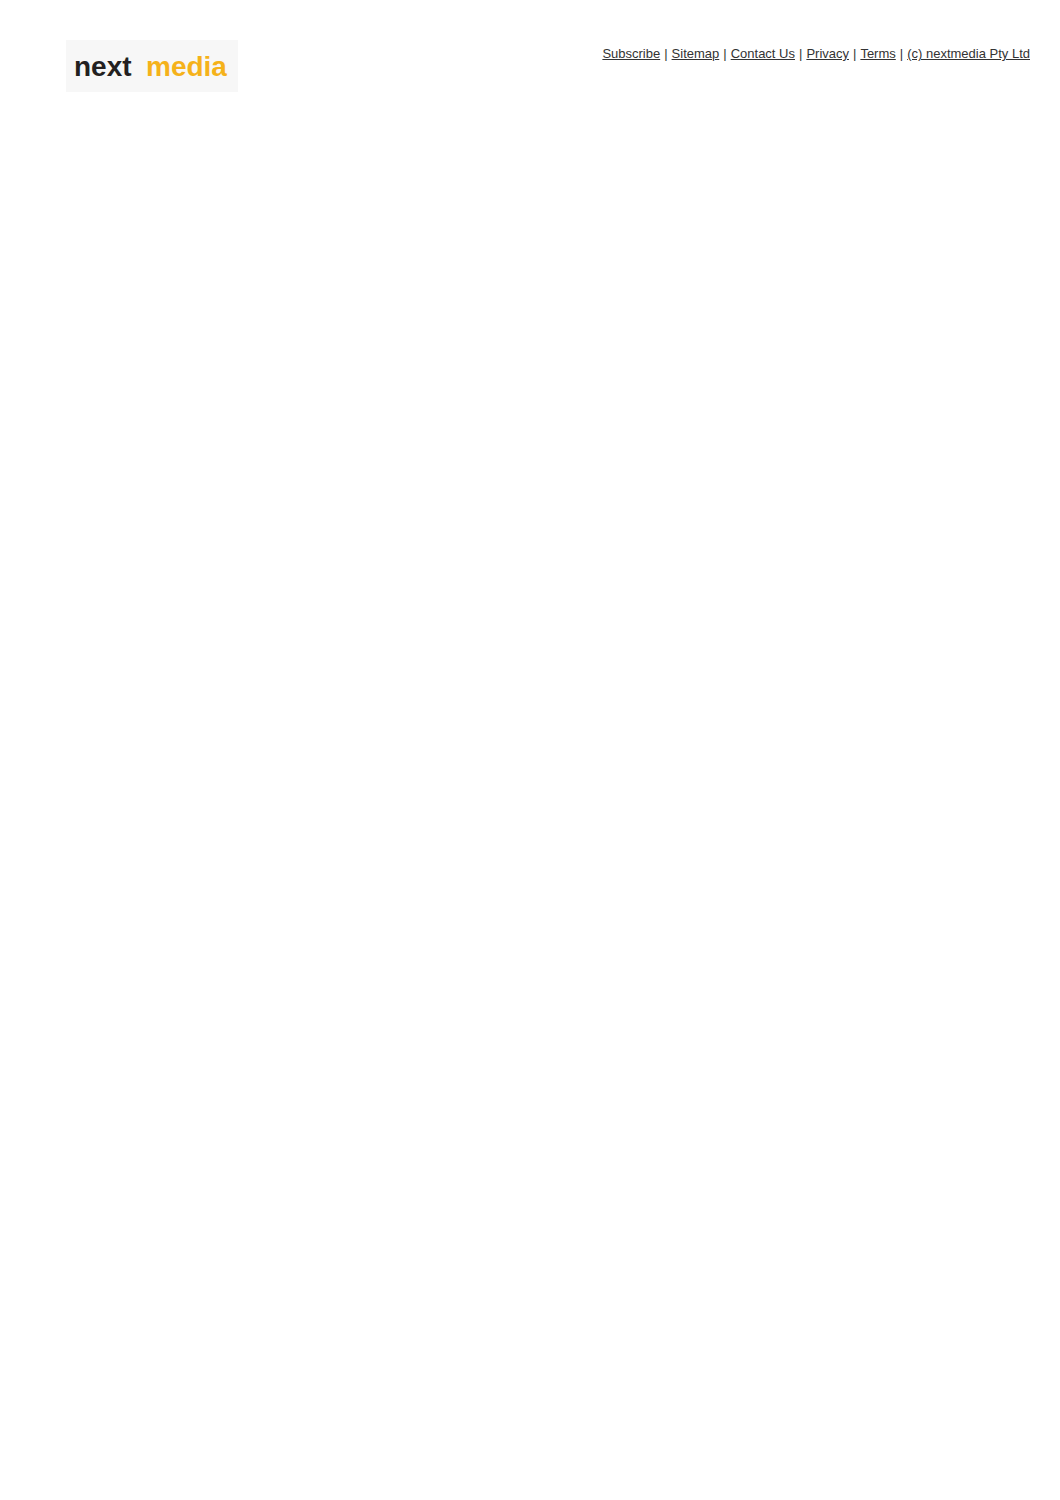Subscribe|Sitemap|Contact Us|Privacy|Terms|(c) nextmedia Pty Ltd